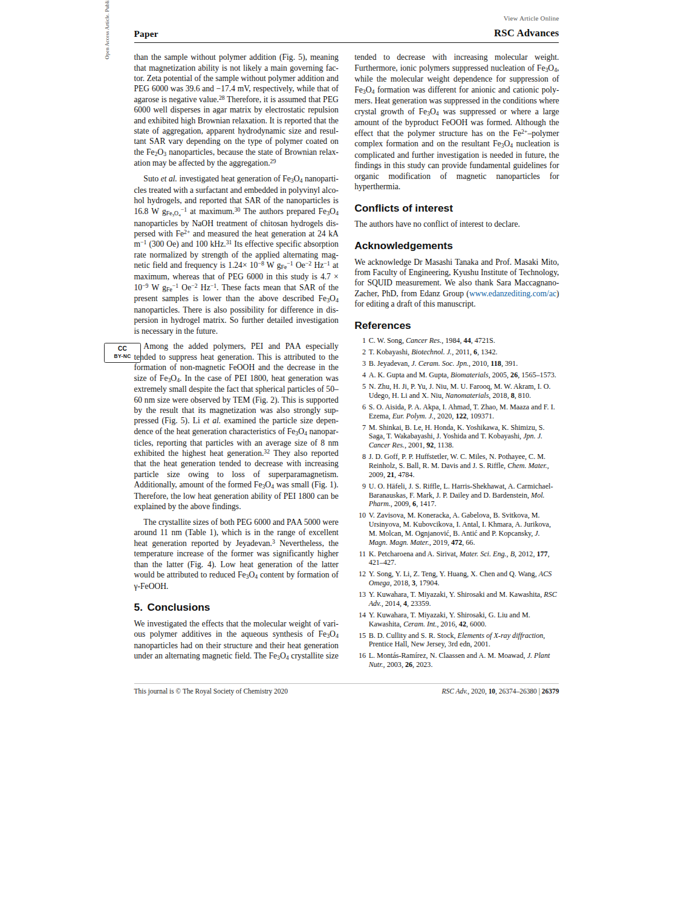View Article Online
Paper
RSC Advances
Open Access Article. Published on 14 July 2020. Downloaded on 7/16/2020 6:09:56 AM. This article is licensed under a Creative Commons Attribution-NonCommercial 3.0 Unported Licence.
CC BY-NC
than the sample without polymer addition (Fig. 5), meaning that magnetization ability is not likely a main governing factor. Zeta potential of the sample without polymer addition and PEG 6000 was 39.6 and −17.4 mV, respectively, while that of agarose is negative value.28 Therefore, it is assumed that PEG 6000 well disperses in agar matrix by electrostatic repulsion and exhibited high Brownian relaxation. It is reported that the state of aggregation, apparent hydrodynamic size and resultant SAR vary depending on the type of polymer coated on the Fe2O3 nanoparticles, because the state of Brownian relaxation may be affected by the aggregation.29
Suto et al. investigated heat generation of Fe3O4 nanoparticles treated with a surfactant and embedded in polyvinyl alcohol hydrogels, and reported that SAR of the nanoparticles is 16.8 W gFe3O4−1 at maximum.30 The authors prepared Fe3O4 nanoparticles by NaOH treatment of chitosan hydrogels dispersed with Fe2+ and measured the heat generation at 24 kA m−1 (300 Oe) and 100 kHz.31 Its effective specific absorption rate normalized by strength of the applied alternating magnetic field and frequency is 1.24× 10−8 W gFe−1 Oe−2 Hz−1 at maximum, whereas that of PEG 6000 in this study is 4.7 × 10−9 W gFe−1 Oe−2 Hz−1. These facts mean that SAR of the present samples is lower than the above described Fe3O4 nanoparticles. There is also possibility for difference in dispersion in hydrogel matrix. So further detailed investigation is necessary in the future.
Among the added polymers, PEI and PAA especially tended to suppress heat generation. This is attributed to the formation of non-magnetic FeOOH and the decrease in the size of Fe3O4. In the case of PEI 1800, heat generation was extremely small despite the fact that spherical particles of 50–60 nm size were observed by TEM (Fig. 2). This is supported by the result that its magnetization was also strongly suppressed (Fig. 5). Li et al. examined the particle size dependence of the heat generation characteristics of Fe3O4 nanoparticles, reporting that particles with an average size of 8 nm exhibited the highest heat generation.32 They also reported that the heat generation tended to decrease with increasing particle size owing to loss of superparamagnetism. Additionally, amount of the formed Fe3O4 was small (Fig. 1). Therefore, the low heat generation ability of PEI 1800 can be explained by the above findings.
The crystallite sizes of both PEG 6000 and PAA 5000 were around 11 nm (Table 1), which is in the range of excellent heat generation reported by Jeyadevan.3 Nevertheless, the temperature increase of the former was significantly higher than the latter (Fig. 4). Low heat generation of the latter would be attributed to reduced Fe3O4 content by formation of γ-FeOOH.
5. Conclusions
We investigated the effects that the molecular weight of various polymer additives in the aqueous synthesis of Fe3O4 nanoparticles had on their structure and their heat generation under an alternating magnetic field. The Fe3O4 crystallite size tended to decrease with increasing molecular weight. Furthermore, ionic polymers suppressed nucleation of Fe3O4, while the molecular weight dependence for suppression of Fe3O4 formation was different for anionic and cationic polymers. Heat generation was suppressed in the conditions where crystal growth of Fe3O4 was suppressed or where a large amount of the byproduct FeOOH was formed. Although the effect that the polymer structure has on the Fe2+–polymer complex formation and on the resultant Fe3O4 nucleation is complicated and further investigation is needed in future, the findings in this study can provide fundamental guidelines for organic modification of magnetic nanoparticles for hyperthermia.
Conflicts of interest
The authors have no conflict of interest to declare.
Acknowledgements
We acknowledge Dr Masashi Tanaka and Prof. Masaki Mito, from Faculty of Engineering, Kyushu Institute of Technology, for SQUID measurement. We also thank Sara Maccagnano-Zacher, PhD, from Edanz Group (www.edanzediting.com/ac) for editing a draft of this manuscript.
References
C. W. Song, Cancer Res., 1984, 44, 4721S.
T. Kobayashi, Biotechnol. J., 2011, 6, 1342.
B. Jeyadevan, J. Ceram. Soc. Jpn., 2010, 118, 391.
A. K. Gupta and M. Gupta, Biomaterials, 2005, 26, 1565–1573.
N. Zhu, H. Ji, P. Yu, J. Niu, M. U. Farooq, M. W. Akram, I. O. Udego, H. Li and X. Niu, Nanomaterials, 2018, 8, 810.
S. O. Aisida, P. A. Akpa, I. Ahmad, T. Zhao, M. Maaza and F. I. Ezema, Eur. Polym. J., 2020, 122, 109371.
M. Shinkai, B. Le, H. Honda, K. Yoshikawa, K. Shimizu, S. Saga, T. Wakabayashi, J. Yoshida and T. Kobayashi, Jpn. J. Cancer Res., 2001, 92, 1138.
J. D. Goff, P. P. Huffstetler, W. C. Miles, N. Pothayee, C. M. Reinholz, S. Ball, R. M. Davis and J. S. Riffle, Chem. Mater., 2009, 21, 4784.
U. O. Häfeli, J. S. Riffle, L. Harris-Shekhawat, A. Carmichael-Baranauskas, F. Mark, J. P. Dailey and D. Bardenstein, Mol. Pharm., 2009, 6, 1417.
V. Zavisova, M. Koneracka, A. Gabelova, B. Svitkova, M. Ursinyova, M. Kubovcikova, I. Antal, I. Khmara, A. Jurikova, M. Molcan, M. Ognjanović, B. Antić and P. Kopcansky, J. Magn. Magn. Mater., 2019, 472, 66.
K. Petcharoena and A. Sirivat, Mater. Sci. Eng., B, 2012, 177, 421–427.
Y. Song, Y. Li, Z. Teng, Y. Huang, X. Chen and Q. Wang, ACS Omega, 2018, 3, 17904.
Y. Kuwahara, T. Miyazaki, Y. Shirosaki and M. Kawashita, RSC Adv., 2014, 4, 23359.
Y. Kuwahara, T. Miyazaki, Y. Shirosaki, G. Liu and M. Kawashita, Ceram. Int., 2016, 42, 6000.
B. D. Cullity and S. R. Stock, Elements of X-ray diffraction, Prentice Hall, New Jersey, 3rd edn, 2001.
L. Montás-Ramírez, N. Claassen and A. M. Moawad, J. Plant Nutr., 2003, 26, 2023.
This journal is © The Royal Society of Chemistry 2020
RSC Adv., 2020, 10, 26374–26380 | 26379